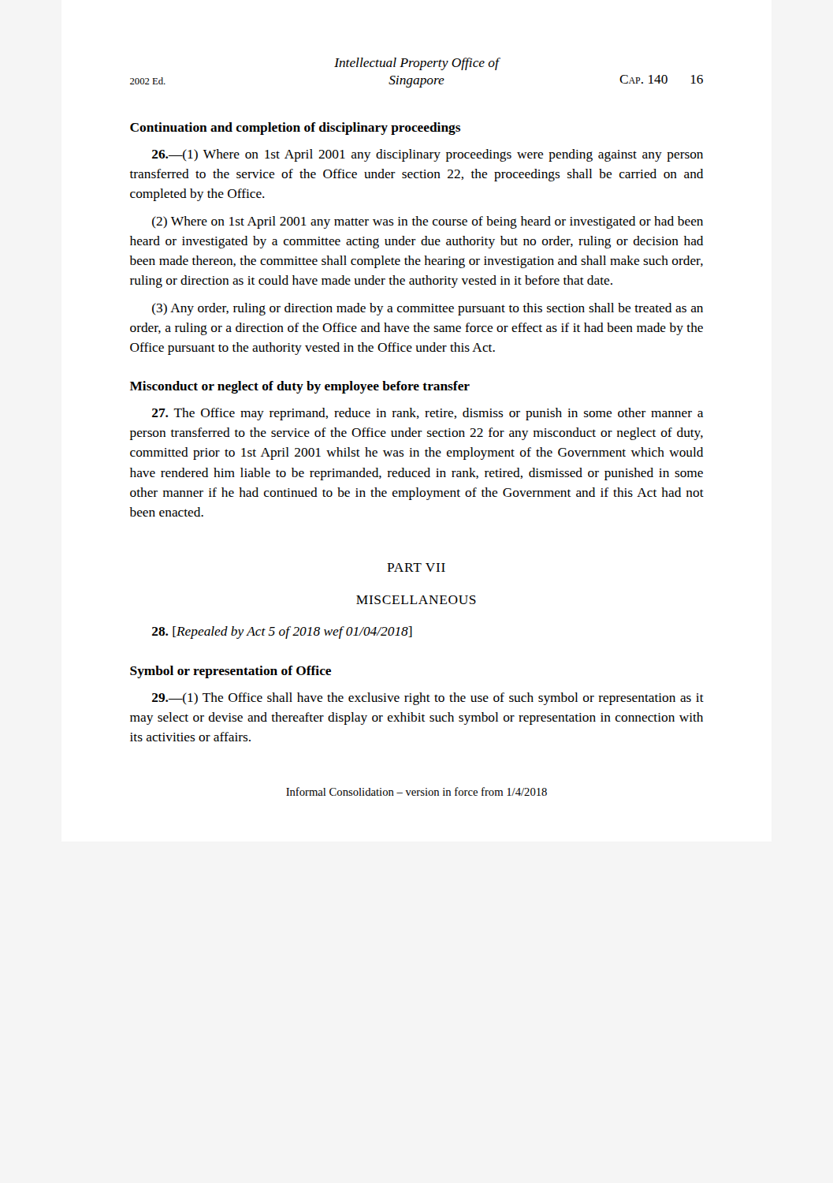2002 Ed.
Intellectual Property Office of
Singapore
Cap. 14016
Continuation and completion of disciplinary proceedings
26.—(1) Where on 1st April 2001 any disciplinary proceedings were pending against any person transferred to the service of the Office under section 22, the proceedings shall be carried on and completed by the Office.
(2) Where on 1st April 2001 any matter was in the course of being heard or investigated or had been heard or investigated by a committee acting under due authority but no order, ruling or decision had been made thereon, the committee shall complete the hearing or investigation and shall make such order, ruling or direction as it could have made under the authority vested in it before that date.
(3) Any order, ruling or direction made by a committee pursuant to this section shall be treated as an order, a ruling or a direction of the Office and have the same force or effect as if it had been made by the Office pursuant to the authority vested in the Office under this Act.
Misconduct or neglect of duty by employee before transfer
27. The Office may reprimand, reduce in rank, retire, dismiss or punish in some other manner a person transferred to the service of the Office under section 22 for any misconduct or neglect of duty, committed prior to 1st April 2001 whilst he was in the employment of the Government which would have rendered him liable to be reprimanded, reduced in rank, retired, dismissed or punished in some other manner if he had continued to be in the employment of the Government and if this Act had not been enacted.
PART VII MISCELLANEOUS
28. [Repealed by Act 5 of 2018 wef 01/04/2018]
Symbol or representation of Office
29.—(1) The Office shall have the exclusive right to the use of such symbol or representation as it may select or devise and thereafter display or exhibit such symbol or representation in connection with its activities or affairs.
Informal Consolidation – version in force from 1/4/2018